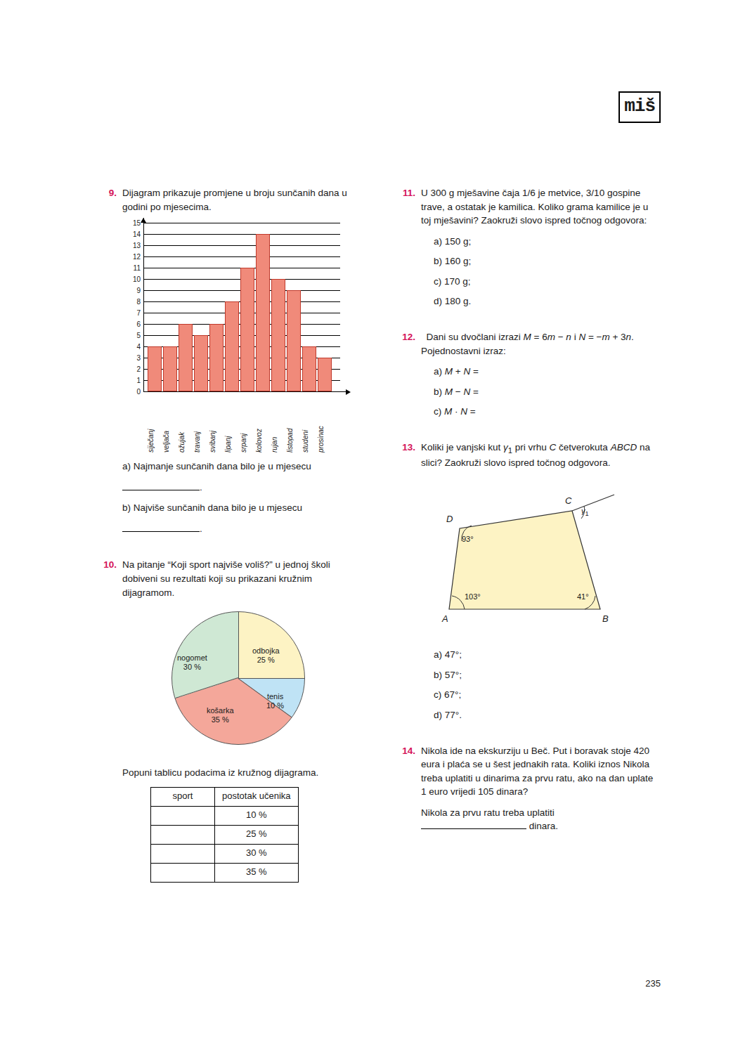miš
9.
Dijagram prikazuje promjene u broju sunčanih dana u godini po mjesecima.
0
1
2
3
4
5
6
7
8
9
10
11
12
13
14
15
siječanj
veljača
ožujak
travanj
svibanj
lipanj
srpanj
kolovoz
rujan
listopad
studeni
prosinac
a) Najmanje sunčanih dana bilo je u mjesecu
.
b) Najviše sunčanih dana bilo je u mjesecu
.
10.
Na pitanje “Koji sport najviše voliš?” u jednoj školi dobiveni su rezultati koji su prikazani kružnim dijagramom.
odbojka
25 %
tenis
10 %
košarka
35 %
nogomet
30 %
Popuni tablicu podacima iz kružnog dijagrama.
| sport | postotak učenika |
| --- | --- |
| | 10 % |
| | 25 % |
| | 30 % |
| | 35 % |
11.
U 300 g mješavine čaja 1/6 je metvice, 3/10 gospine trave, a ostatak je kamilica. Koliko grama kamilice je u toj mješavini? Zaokruži slovo ispred točnog odgovora:
a) 150 g;
b) 160 g;
c) 170 g;
d) 180 g.
12.
Dani su dvočlani izrazi M = 6m − n i N = −m + 3n. Pojednostavni izraz:
a) M + N =
b) M − N =
c) M · N =
13.
Koliki je vanjski kut γ1 pri vrhu C četverokuta ABCD na slici? Zaokruži slovo ispred točnog odgovora.
C
D
A
B
γ1
93°
103°
41°
a) 47°;
b) 57°;
c) 67°;
d) 77°.
14.
Nikola ide na ekskurziju u Beč. Put i boravak stoje 420 eura i plaća se u šest jednakih rata. Koliki iznos Nikola treba uplatiti u dinarima za prvu ratu, ako na dan uplate 1 euro vrijedi 105 dinara?
Nikola za prvu ratu treba uplatiti dinara.
235